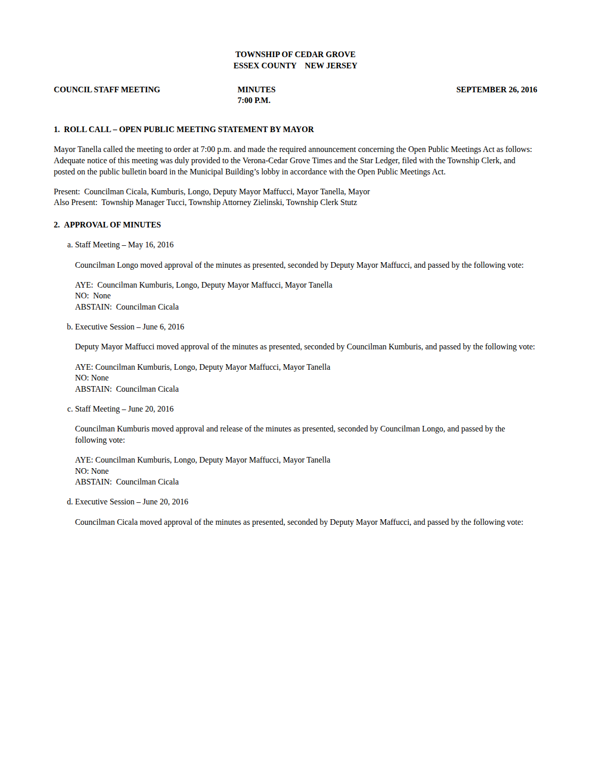TOWNSHIP OF CEDAR GROVE ESSEX COUNTY NEW JERSEY
| COUNCIL STAFF MEETING | MINUTES 7:00 P.M. | SEPTEMBER 26, 2016 |
1. ROLL CALL – OPEN PUBLIC MEETING STATEMENT BY MAYOR
Mayor Tanella called the meeting to order at 7:00 p.m. and made the required announcement concerning the Open Public Meetings Act as follows: Adequate notice of this meeting was duly provided to the Verona-Cedar Grove Times and the Star Ledger, filed with the Township Clerk, and posted on the public bulletin board in the Municipal Building’s lobby in accordance with the Open Public Meetings Act.
Present: Councilman Cicala, Kumburis, Longo, Deputy Mayor Maffucci, Mayor Tanella, Mayor
Also Present: Township Manager Tucci, Township Attorney Zielinski, Township Clerk Stutz
2. APPROVAL OF MINUTES
Staff Meeting – May 16, 2016
Councilman Longo moved approval of the minutes as presented, seconded by Deputy Mayor Maffucci, and passed by the following vote:
AYE: Councilman Kumburis, Longo, Deputy Mayor Maffucci, Mayor Tanella NO: None ABSTAIN: Councilman Cicala
Executive Session – June 6, 2016
Deputy Mayor Maffucci moved approval of the minutes as presented, seconded by Councilman Kumburis, and passed by the following vote:
AYE: Councilman Kumburis, Longo, Deputy Mayor Maffucci, Mayor Tanella NO: None ABSTAIN: Councilman Cicala
Staff Meeting – June 20, 2016
Councilman Kumburis moved approval and release of the minutes as presented, seconded by Councilman Longo, and passed by the following vote:
AYE: Councilman Kumburis, Longo, Deputy Mayor Maffucci, Mayor Tanella NO: None ABSTAIN: Councilman Cicala
Executive Session – June 20, 2016
Councilman Cicala moved approval of the minutes as presented, seconded by Deputy Mayor Maffucci, and passed by the following vote: